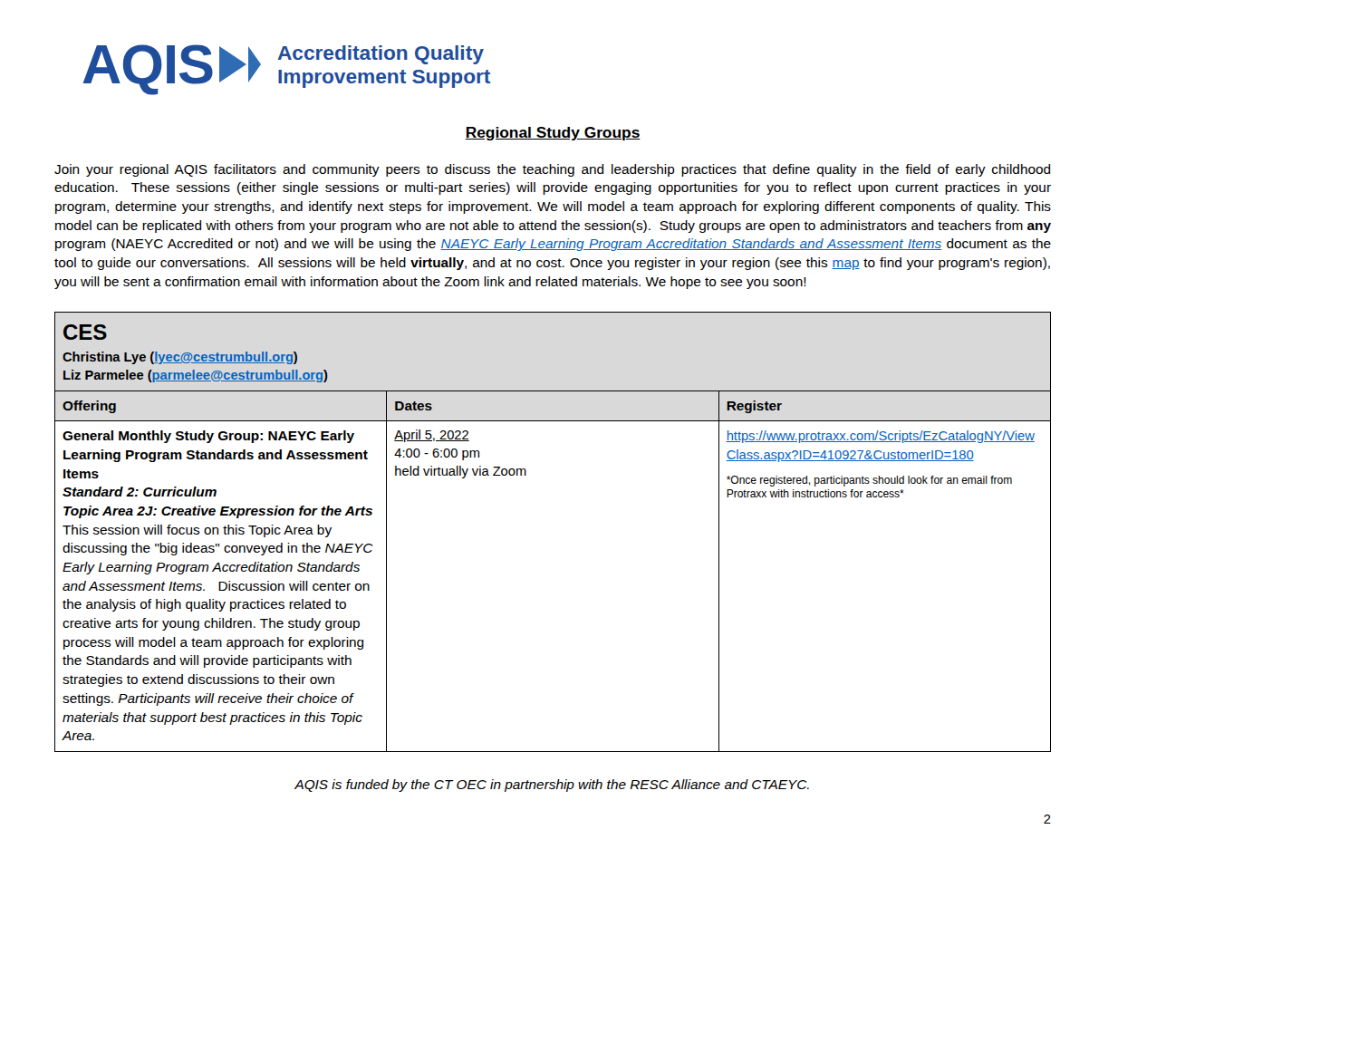AQIS
Accreditation Quality
Improvement Support
Regional Study Groups
Join your regional AQIS facilitators and community peers to discuss the teaching and leadership practices that define quality in the field of early childhood education. These sessions (either single sessions or multi-part series) will provide engaging opportunities for you to reflect upon current practices in your program, determine your strengths, and identify next steps for improvement. We will model a team approach for exploring different components of quality. This model can be replicated with others from your program who are not able to attend the session(s). Study groups are open to administrators and teachers from any program (NAEYC Accredited or not) and we will be using the NAEYC Early Learning Program Accreditation Standards and Assessment Items document as the tool to guide our conversations. All sessions will be held virtually, and at no cost. Once you register in your region (see this map to find your program's region), you will be sent a confirmation email with information about the Zoom link and related materials. We hope to see you soon!
| CES Christina Lye ( lyec@cestrumbull.org ) Liz Parmelee ( parmelee@cestrumbull.org ) |
| Offering | Dates | Register |
| General Monthly Study Group: NAEYC Early Learning Program Standards and Assessment Items Standard 2: Curriculum Topic Area 2J: Creative Expression for the Arts This session will focus on this Topic Area by discussing the "big ideas" conveyed in the NAEYC Early Learning Program Accreditation Standards and Assessment Items. Discussion will center on the analysis of high quality practices related to creative arts for young children. The study group process will model a team approach for exploring the Standards and will provide participants with strategies to extend discussions to their own settings. Participants will receive their choice of materials that support best practices in this Topic Area. | April 5, 2022 4:00 - 6:00 pm held virtually via Zoom | https://www.protraxx.com/Scripts/EzCatalogNY/ViewClass.aspx?ID=410927&CustomerID=180 *Once registered, participants should look for an email from Protraxx with instructions for access* |
AQIS is funded by the CT OEC in partnership with the RESC Alliance and CTAEYC.
2